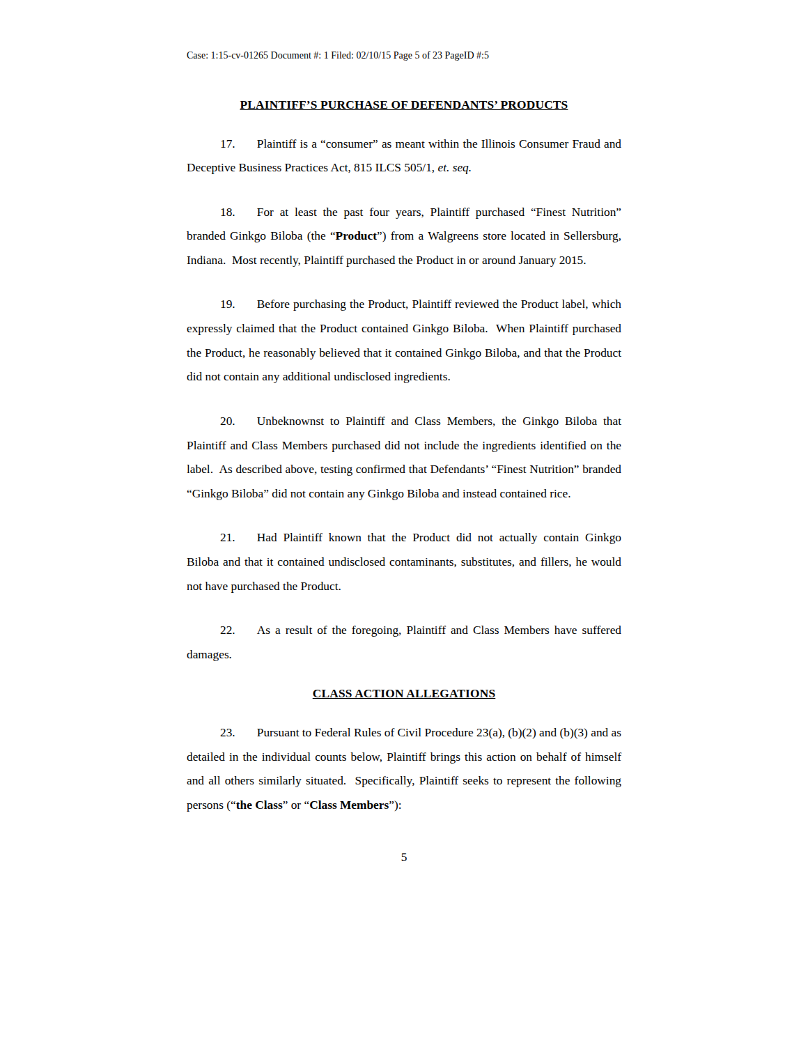Case: 1:15-cv-01265 Document #: 1 Filed: 02/10/15 Page 5 of 23 PageID #:5
PLAINTIFF’S PURCHASE OF DEFENDANTS’ PRODUCTS
17. Plaintiff is a “consumer” as meant within the Illinois Consumer Fraud and Deceptive Business Practices Act, 815 ILCS 505/1, et. seq.
18. For at least the past four years, Plaintiff purchased “Finest Nutrition” branded Ginkgo Biloba (the “Product”) from a Walgreens store located in Sellersburg, Indiana. Most recently, Plaintiff purchased the Product in or around January 2015.
19. Before purchasing the Product, Plaintiff reviewed the Product label, which expressly claimed that the Product contained Ginkgo Biloba. When Plaintiff purchased the Product, he reasonably believed that it contained Ginkgo Biloba, and that the Product did not contain any additional undisclosed ingredients.
20. Unbeknownst to Plaintiff and Class Members, the Ginkgo Biloba that Plaintiff and Class Members purchased did not include the ingredients identified on the label. As described above, testing confirmed that Defendants’ “Finest Nutrition” branded “Ginkgo Biloba” did not contain any Ginkgo Biloba and instead contained rice.
21. Had Plaintiff known that the Product did not actually contain Ginkgo Biloba and that it contained undisclosed contaminants, substitutes, and fillers, he would not have purchased the Product.
22. As a result of the foregoing, Plaintiff and Class Members have suffered damages.
CLASS ACTION ALLEGATIONS
23. Pursuant to Federal Rules of Civil Procedure 23(a), (b)(2) and (b)(3) and as detailed in the individual counts below, Plaintiff brings this action on behalf of himself and all others similarly situated. Specifically, Plaintiff seeks to represent the following persons (“the Class” or “Class Members”):
5